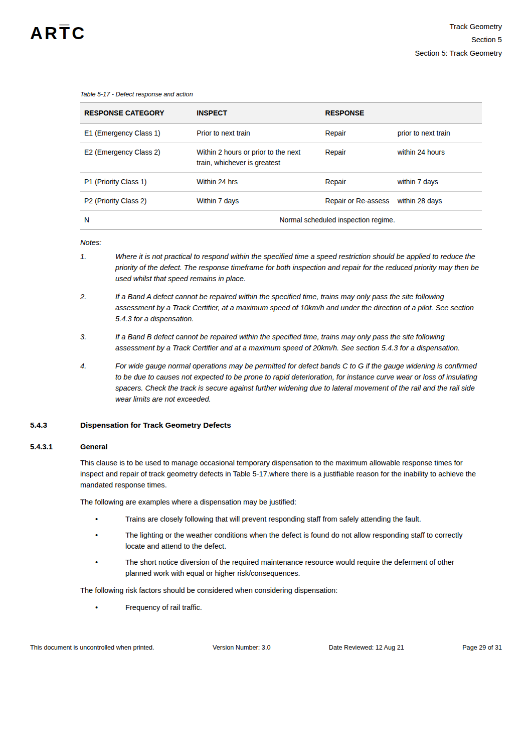ART̅C
Track Geometry
Section 5
Section 5: Track Geometry
Table 5-17 - Defect response and action
| RESPONSE CATEGORY | INSPECT | RESPONSE |
| --- | --- | --- |
| E1 (Emergency Class 1) | Prior to next train | Repair | prior to next train |
| E2 (Emergency Class 2) | Within 2 hours or prior to the next train, whichever is greatest | Repair | within 24 hours |
| P1 (Priority Class 1) | Within 24 hrs | Repair | within 7 days |
| P2 (Priority Class 2) | Within 7 days | Repair or Re-assess | within 28 days |
| N | Normal scheduled inspection regime. |
Notes:
Where it is not practical to respond within the specified time a speed restriction should be applied to reduce the priority of the defect. The response timeframe for both inspection and repair for the reduced priority may then be used whilst that speed remains in place.
If a Band A defect cannot be repaired within the specified time, trains may only pass the site following assessment by a Track Certifier, at a maximum speed of 10km/h and under the direction of a pilot. See section 5.4.3 for a dispensation.
If a Band B defect cannot be repaired within the specified time, trains may only pass the site following assessment by a Track Certifier and at a maximum speed of 20km/h. See section 5.4.3 for a dispensation.
For wide gauge normal operations may be permitted for defect bands C to G if the gauge widening is confirmed to be due to causes not expected to be prone to rapid deterioration, for instance curve wear or loss of insulating spacers. Check the track is secure against further widening due to lateral movement of the rail and the rail side wear limits are not exceeded.
5.4.3
Dispensation for Track Geometry Defects
5.4.3.1
General
This clause is to be used to manage occasional temporary dispensation to the maximum allowable response times for inspect and repair of track geometry defects in Table 5-17.where there is a justifiable reason for the inability to achieve the mandated response times.
The following are examples where a dispensation may be justified:
Trains are closely following that will prevent responding staff from safely attending the fault.
The lighting or the weather conditions when the defect is found do not allow responding staff to correctly locate and attend to the defect.
The short notice diversion of the required maintenance resource would require the deferment of other planned work with equal or higher risk/consequences.
The following risk factors should be considered when considering dispensation:
Frequency of rail traffic.
This document is uncontrolled when printed. Version Number: 3.0 Date Reviewed: 12 Aug 21 Page 29 of 31